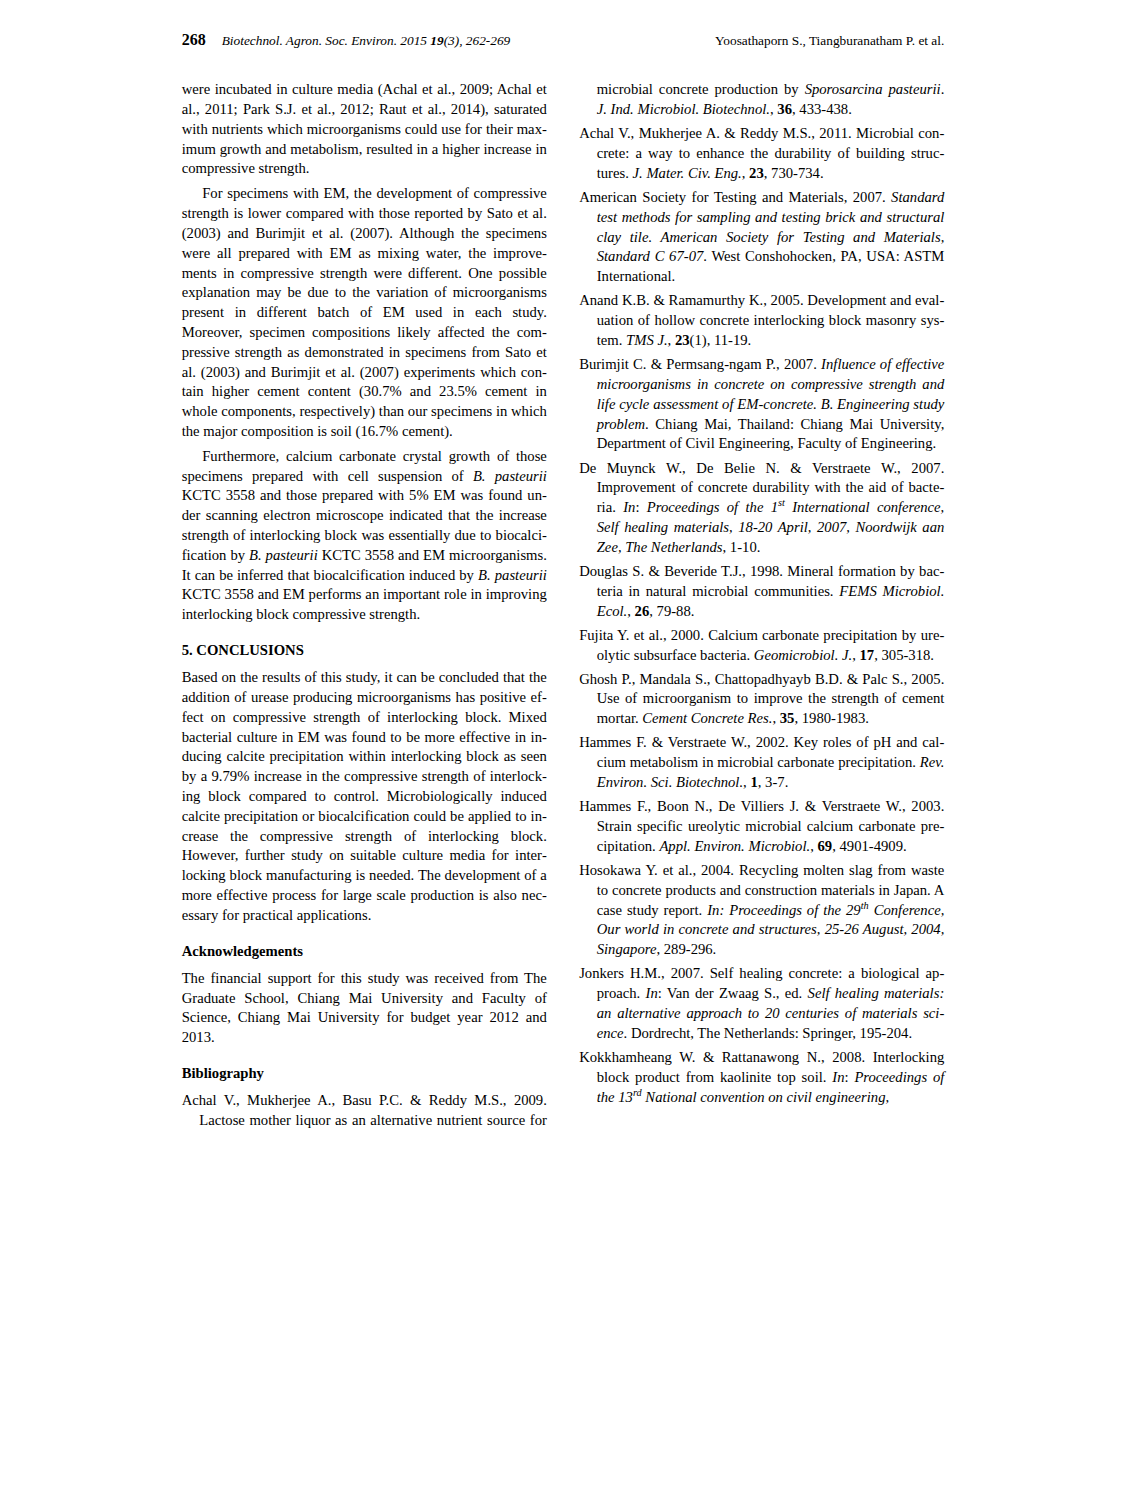268 Biotechnol. Agron. Soc. Environ. 2015 19(3), 262-269 Yoosathaporn S., Tiangburanatham P. et al.
were incubated in culture media (Achal et al., 2009; Achal et al., 2011; Park S.J. et al., 2012; Raut et al., 2014), saturated with nutrients which microorganisms could use for their maximum growth and metabolism, resulted in a higher increase in compressive strength.
For specimens with EM, the development of compressive strength is lower compared with those reported by Sato et al. (2003) and Burimjit et al. (2007). Although the specimens were all prepared with EM as mixing water, the improvements in compressive strength were different. One possible explanation may be due to the variation of microorganisms present in different batch of EM used in each study. Moreover, specimen compositions likely affected the compressive strength as demonstrated in specimens from Sato et al. (2003) and Burimjit et al. (2007) experiments which contain higher cement content (30.7% and 23.5% cement in whole components, respectively) than our specimens in which the major composition is soil (16.7% cement).
Furthermore, calcium carbonate crystal growth of those specimens prepared with cell suspension of B. pasteurii KCTC 3558 and those prepared with 5% EM was found under scanning electron microscope indicated that the increase strength of interlocking block was essentially due to biocalcification by B. pasteurii KCTC 3558 and EM microorganisms. It can be inferred that biocalcification induced by B. pasteurii KCTC 3558 and EM performs an important role in improving interlocking block compressive strength.
5. Conclusions
Based on the results of this study, it can be concluded that the addition of urease producing microorganisms has positive effect on compressive strength of interlocking block. Mixed bacterial culture in EM was found to be more effective in inducing calcite precipitation within interlocking block as seen by a 9.79% increase in the compressive strength of interlocking block compared to control. Microbiologically induced calcite precipitation or biocalcification could be applied to increase the compressive strength of interlocking block. However, further study on suitable culture media for interlocking block manufacturing is needed. The development of a more effective process for large scale production is also necessary for practical applications.
Acknowledgements
The financial support for this study was received from The Graduate School, Chiang Mai University and Faculty of Science, Chiang Mai University for budget year 2012 and 2013.
Bibliography
Achal V., Mukherjee A., Basu P.C. & Reddy M.S., 2009. Lactose mother liquor as an alternative nutrient source for microbial concrete production by Sporosarcina pasteurii. J. Ind. Microbiol. Biotechnol., 36, 433-438.
Achal V., Mukherjee A. & Reddy M.S., 2011. Microbial concrete: a way to enhance the durability of building structures. J. Mater. Civ. Eng., 23, 730-734.
American Society for Testing and Materials, 2007. Standard test methods for sampling and testing brick and structural clay tile. American Society for Testing and Materials, Standard C 67-07. West Conshohocken, PA, USA: ASTM International.
Anand K.B. & Ramamurthy K., 2005. Development and evaluation of hollow concrete interlocking block masonry system. TMS J., 23(1), 11-19.
Burimjit C. & Permsang-ngam P., 2007. Influence of effective microorganisms in concrete on compressive strength and life cycle assessment of EM-concrete. B. Engineering study problem. Chiang Mai, Thailand: Chiang Mai University, Department of Civil Engineering, Faculty of Engineering.
De Muynck W., De Belie N. & Verstraete W., 2007. Improvement of concrete durability with the aid of bacteria. In: Proceedings of the 1st International conference, Self healing materials, 18-20 April, 2007, Noordwijk aan Zee, The Netherlands, 1-10.
Douglas S. & Beveride T.J., 1998. Mineral formation by bacteria in natural microbial communities. FEMS Microbiol. Ecol., 26, 79-88.
Fujita Y. et al., 2000. Calcium carbonate precipitation by ureolytic subsurface bacteria. Geomicrobiol. J., 17, 305-318.
Ghosh P., Mandala S., Chattopadhyayb B.D. & Palc S., 2005. Use of microorganism to improve the strength of cement mortar. Cement Concrete Res., 35, 1980-1983.
Hammes F. & Verstraete W., 2002. Key roles of pH and calcium metabolism in microbial carbonate precipitation. Rev. Environ. Sci. Biotechnol., 1, 3-7.
Hammes F., Boon N., De Villiers J. & Verstraete W., 2003. Strain specific ureolytic microbial calcium carbonate precipitation. Appl. Environ. Microbiol., 69, 4901-4909.
Hosokawa Y. et al., 2004. Recycling molten slag from waste to concrete products and construction materials in Japan. A case study report. In: Proceedings of the 29th Conference, Our world in concrete and structures, 25-26 August, 2004, Singapore, 289-296.
Jonkers H.M., 2007. Self healing concrete: a biological approach. In: Van der Zwaag S., ed. Self healing materials: an alternative approach to 20 centuries of materials science. Dordrecht, The Netherlands: Springer, 195-204.
Kokkhamheang W. & Rattanawong N., 2008. Interlocking block product from kaolinite top soil. In: Proceedings of the 13rd National convention on civil engineering,